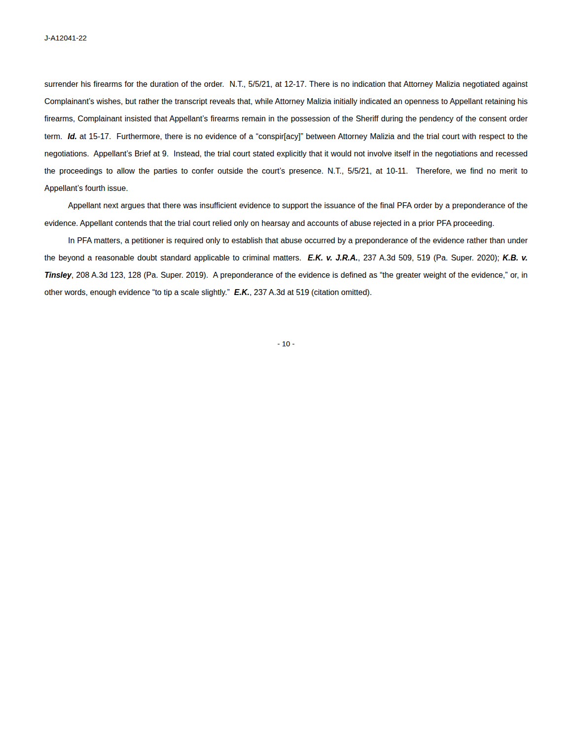J-A12041-22
surrender his firearms for the duration of the order. N.T., 5/5/21, at 12-17. There is no indication that Attorney Malizia negotiated against Complainant’s wishes, but rather the transcript reveals that, while Attorney Malizia initially indicated an openness to Appellant retaining his firearms, Complainant insisted that Appellant’s firearms remain in the possession of the Sheriff during the pendency of the consent order term. Id. at 15-17. Furthermore, there is no evidence of a “conspir[acy]” between Attorney Malizia and the trial court with respect to the negotiations. Appellant’s Brief at 9. Instead, the trial court stated explicitly that it would not involve itself in the negotiations and recessed the proceedings to allow the parties to confer outside the court’s presence. N.T., 5/5/21, at 10-11. Therefore, we find no merit to Appellant’s fourth issue.
Appellant next argues that there was insufficient evidence to support the issuance of the final PFA order by a preponderance of the evidence. Appellant contends that the trial court relied only on hearsay and accounts of abuse rejected in a prior PFA proceeding.
In PFA matters, a petitioner is required only to establish that abuse occurred by a preponderance of the evidence rather than under the beyond a reasonable doubt standard applicable to criminal matters. E.K. v. J.R.A., 237 A.3d 509, 519 (Pa. Super. 2020); K.B. v. Tinsley, 208 A.3d 123, 128 (Pa. Super. 2019). A preponderance of the evidence is defined as “the greater weight of the evidence,” or, in other words, enough evidence “to tip a scale slightly.” E.K., 237 A.3d at 519 (citation omitted).
- 10 -